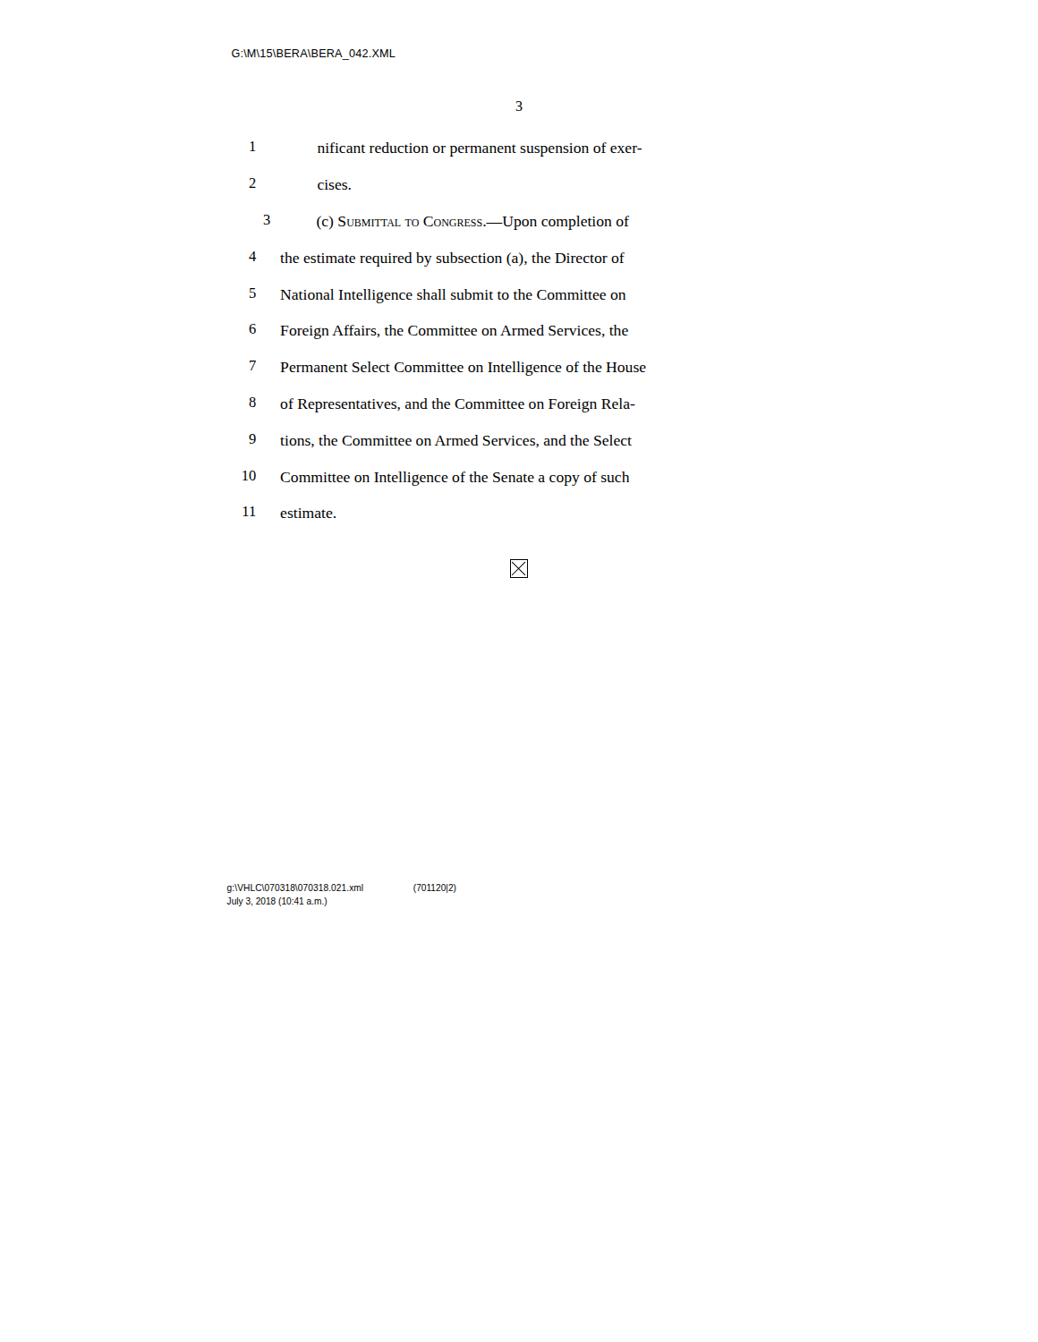G:\M\15\BERA\BERA_042.XML
3
nificant reduction or permanent suspension of exer-
cises.
(c) Submittal to Congress.—Upon completion of
the estimate required by subsection (a), the Director of
National Intelligence shall submit to the Committee on
Foreign Affairs, the Committee on Armed Services, the
Permanent Select Committee on Intelligence of the House
of Representatives, and the Committee on Foreign Rela-
tions, the Committee on Armed Services, and the Select
Committee on Intelligence of the Senate a copy of such
estimate.
g:\VHLC\070318\070318.021.xml (701120|2)
July 3, 2018 (10:41 a.m.)